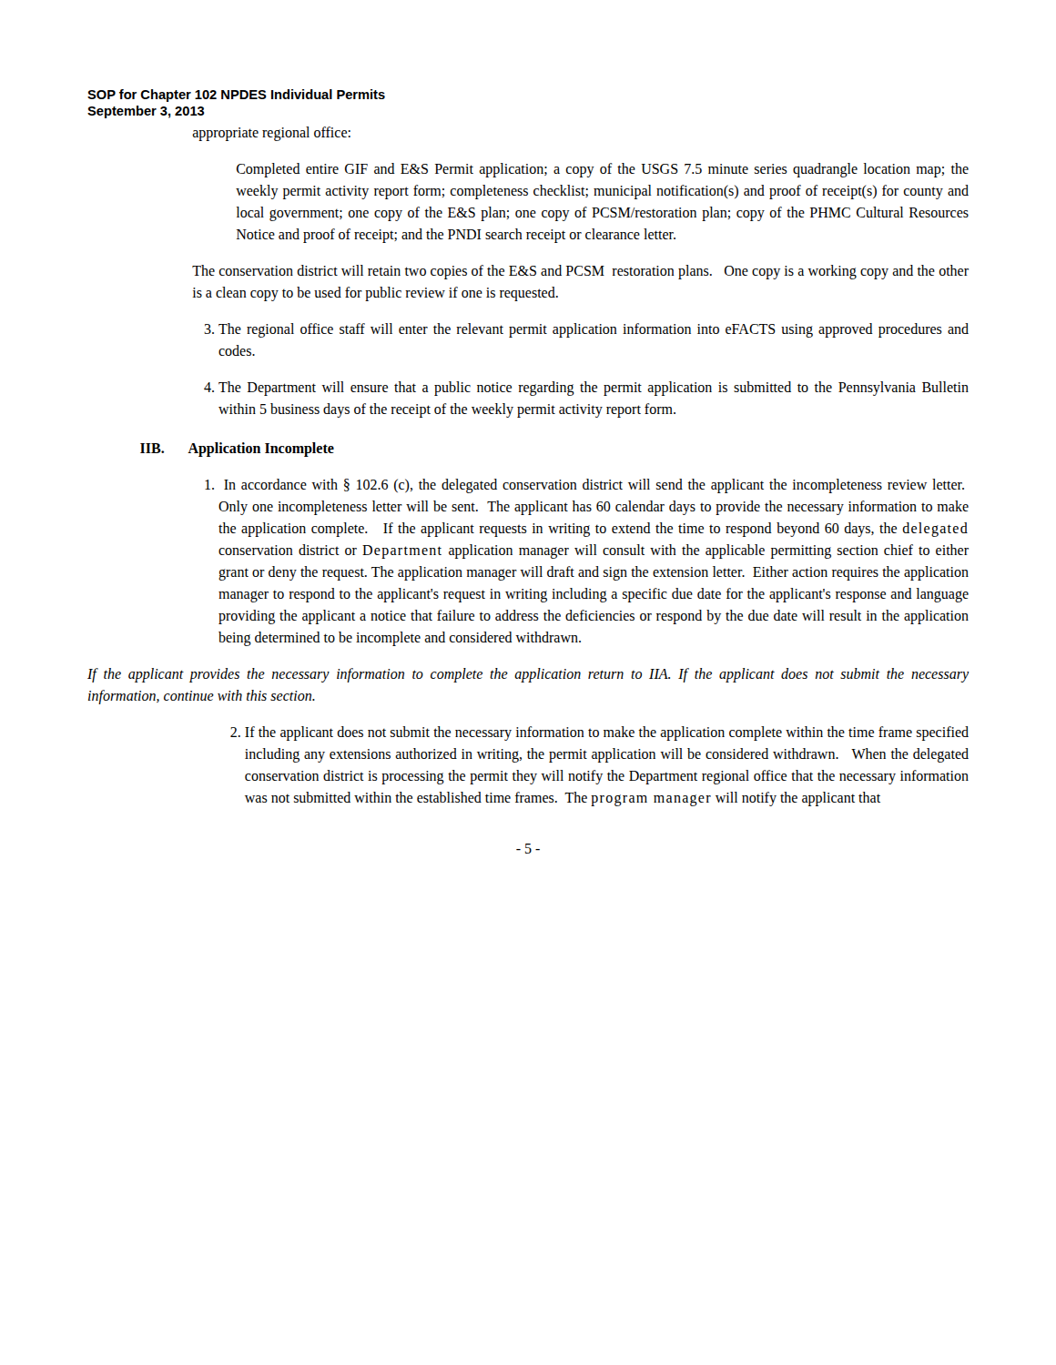SOP for Chapter 102 NPDES Individual Permits
September 3, 2013
appropriate regional office:
Completed entire GIF and E&S Permit application; a copy of the USGS 7.5 minute series quadrangle location map; the weekly permit activity report form; completeness checklist; municipal notification(s) and proof of receipt(s) for county and local government; one copy of the E&S plan; one copy of PCSM/restoration plan; copy of the PHMC Cultural Resources Notice and proof of receipt; and the PNDI search receipt or clearance letter.
The conservation district will retain two copies of the E&S and PCSM restoration plans. One copy is a working copy and the other is a clean copy to be used for public review if one is requested.
The regional office staff will enter the relevant permit application information into eFACTS using approved procedures and codes.
The Department will ensure that a public notice regarding the permit application is submitted to the Pennsylvania Bulletin within 5 business days of the receipt of the weekly permit activity report form.
IIB. Application Incomplete
In accordance with § 102.6 (c), the delegated conservation district will send the applicant the incompleteness review letter. Only one incompleteness letter will be sent. The applicant has 60 calendar days to provide the necessary information to make the application complete. If the applicant requests in writing to extend the time to respond beyond 60 days, the delegated conservation district or Department application manager will consult with the applicable permitting section chief to either grant or deny the request. The application manager will draft and sign the extension letter. Either action requires the application manager to respond to the applicant's request in writing including a specific due date for the applicant's response and language providing the applicant a notice that failure to address the deficiencies or respond by the due date will result in the application being determined to be incomplete and considered withdrawn.
If the applicant provides the necessary information to complete the application return to IIA. If the applicant does not submit the necessary information, continue with this section.
If the applicant does not submit the necessary information to make the application complete within the time frame specified including any extensions authorized in writing, the permit application will be considered withdrawn. When the delegated conservation district is processing the permit they will notify the Department regional office that the necessary information was not submitted within the established time frames. The program manager will notify the applicant that
- 5 -